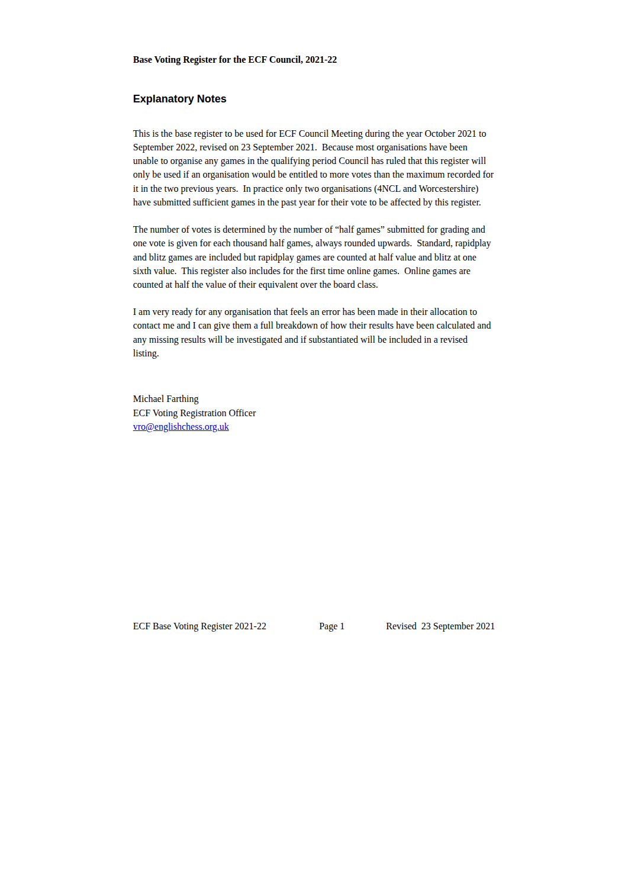Base Voting Register for the ECF Council, 2021-22
Explanatory Notes
This is the base register to be used for ECF Council Meeting during the year October 2021 to September 2022, revised on 23 September 2021. Because most organisations have been unable to organise any games in the qualifying period Council has ruled that this register will only be used if an organisation would be entitled to more votes than the maximum recorded for it in the two previous years. In practice only two organisations (4NCL and Worcestershire) have submitted sufficient games in the past year for their vote to be affected by this register.
The number of votes is determined by the number of “half games” submitted for grading and one vote is given for each thousand half games, always rounded upwards. Standard, rapidplay and blitz games are included but rapidplay games are counted at half value and blitz at one sixth value. This register also includes for the first time online games. Online games are counted at half the value of their equivalent over the board class.
I am very ready for any organisation that feels an error has been made in their allocation to contact me and I can give them a full breakdown of how their results have been calculated and any missing results will be investigated and if substantiated will be included in a revised listing.
Michael Farthing
ECF Voting Registration Officer
vro@englishchess.org.uk
ECF Base Voting Register 2021-22 Page 1 Revised 23 September 2021